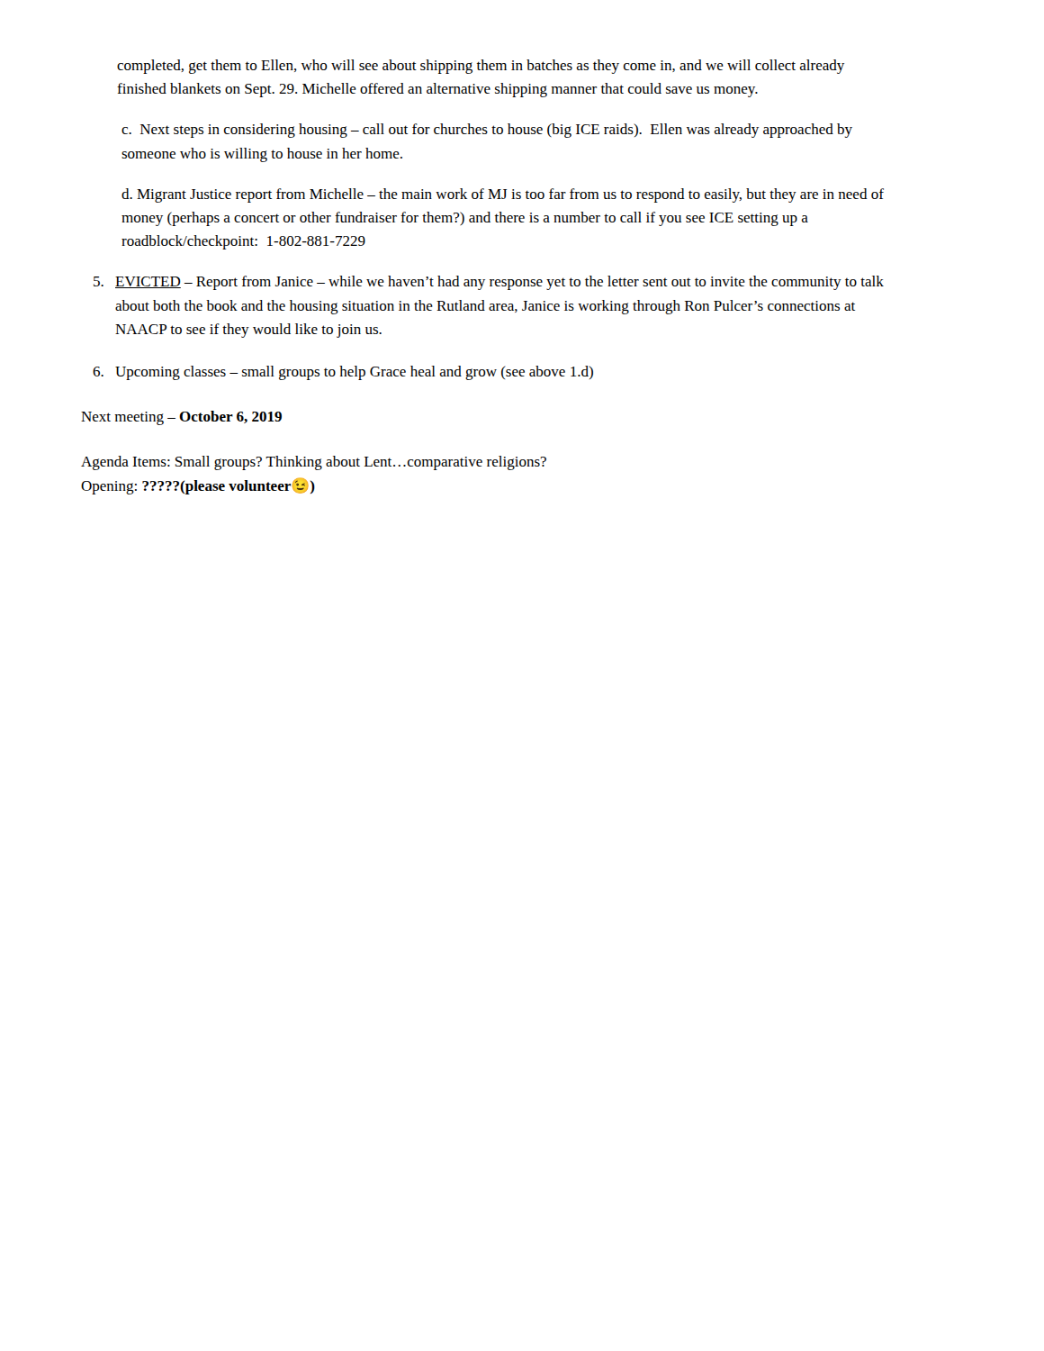completed, get them to Ellen, who will see about shipping them in batches as they come in, and we will collect already finished blankets on Sept. 29. Michelle offered an alternative shipping manner that could save us money.
c. Next steps in considering housing – call out for churches to house (big ICE raids). Ellen was already approached by someone who is willing to house in her home.
d. Migrant Justice report from Michelle – the main work of MJ is too far from us to respond to easily, but they are in need of money (perhaps a concert or other fundraiser for them?) and there is a number to call if you see ICE setting up a roadblock/checkpoint: 1-802-881-7229
EVICTED – Report from Janice – while we haven’t had any response yet to the letter sent out to invite the community to talk about both the book and the housing situation in the Rutland area, Janice is working through Ron Pulcer’s connections at NAACP to see if they would like to join us.
Upcoming classes – small groups to help Grace heal and grow (see above 1.d)
Next meeting – October 6, 2019
Agenda Items: Small groups? Thinking about Lent…comparative religions?
Opening: ?????(please volunteer😉)